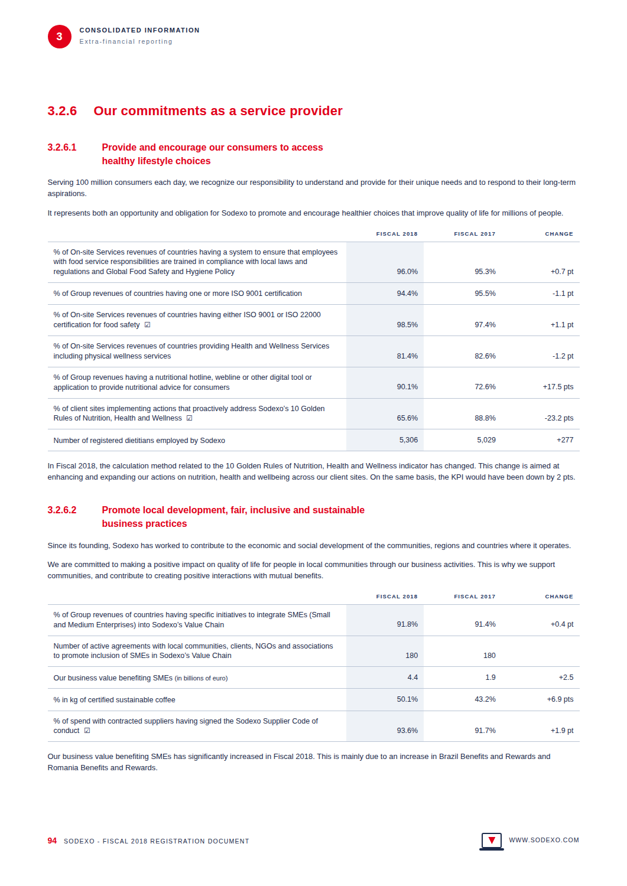3
Consolidated information
Extra-financial reporting
3.2.6 Our commitments as a service provider
3.2.6.1 Provide and encourage our consumers to access
healthy lifestyle choices
Serving 100 million consumers each day, we recognize our responsibility to understand and provide for their unique needs and to respond to their long-term aspirations.
It represents both an opportunity and obligation for Sodexo to promote and encourage healthier choices that improve quality of life for millions of people.
| | Fiscal 2018 | Fiscal 2017 | Change |
| --- | --- | --- | --- |
| % of On-site Services revenues of countries having a system to ensure that employees with food service responsibilities are trained in compliance with local laws and regulations and Global Food Safety and Hygiene Policy | 96.0% | 95.3% | +0.7 pt |
| % of Group revenues of countries having one or more ISO 9001 certification | 94.4% | 95.5% | -1.1 pt |
| % of On-site Services revenues of countries having either ISO 9001 or ISO 22000 certification for food safety ☑ | 98.5% | 97.4% | +1.1 pt |
| % of On-site Services revenues of countries providing Health and Wellness Services including physical wellness services | 81.4% | 82.6% | -1.2 pt |
| % of Group revenues having a nutritional hotline, webline or other digital tool or application to provide nutritional advice for consumers | 90.1% | 72.6% | +17.5 pts |
| % of client sites implementing actions that proactively address Sodexo’s 10 Golden Rules of Nutrition, Health and Wellness ☑ | 65.6% | 88.8% | -23.2 pts |
| Number of registered dietitians employed by Sodexo | 5,306 | 5,029 | +277 |
In Fiscal 2018, the calculation method related to the 10 Golden Rules of Nutrition, Health and Wellness indicator has changed. This change is aimed at enhancing and expanding our actions on nutrition, health and wellbeing across our client sites. On the same basis, the KPI would have been down by 2 pts.
3.2.6.2 Promote local development, fair, inclusive and sustainable
business practices
Since its founding, Sodexo has worked to contribute to the economic and social development of the communities, regions and countries where it operates.
We are committed to making a positive impact on quality of life for people in local communities through our business activities. This is why we support communities, and contribute to creating positive interactions with mutual benefits.
| | Fiscal 2018 | Fiscal 2017 | Change |
| --- | --- | --- | --- |
| % of Group revenues of countries having specific initiatives to integrate SMEs (Small and Medium Enterprises) into Sodexo’s Value Chain | 91.8% | 91.4% | +0.4 pt |
| Number of active agreements with local communities, clients, NGOs and associations to promote inclusion of SMEs in Sodexo’s Value Chain | 180 | 180 | |
| Our business value benefiting SMEs (in billions of euro) | 4.4 | 1.9 | +2.5 |
| % in kg of certified sustainable coffee | 50.1% | 43.2% | +6.9 pts |
| % of spend with contracted suppliers having signed the Sodexo Supplier Code of conduct ☑ | 93.6% | 91.7% | +1.9 pt |
Our business value benefiting SMEs has significantly increased in Fiscal 2018. This is mainly due to an increase in Brazil Benefits and Rewards and Romania Benefits and Rewards.
94 Sodexo - Fiscal 2018 Registration Document
www.sodexo.com